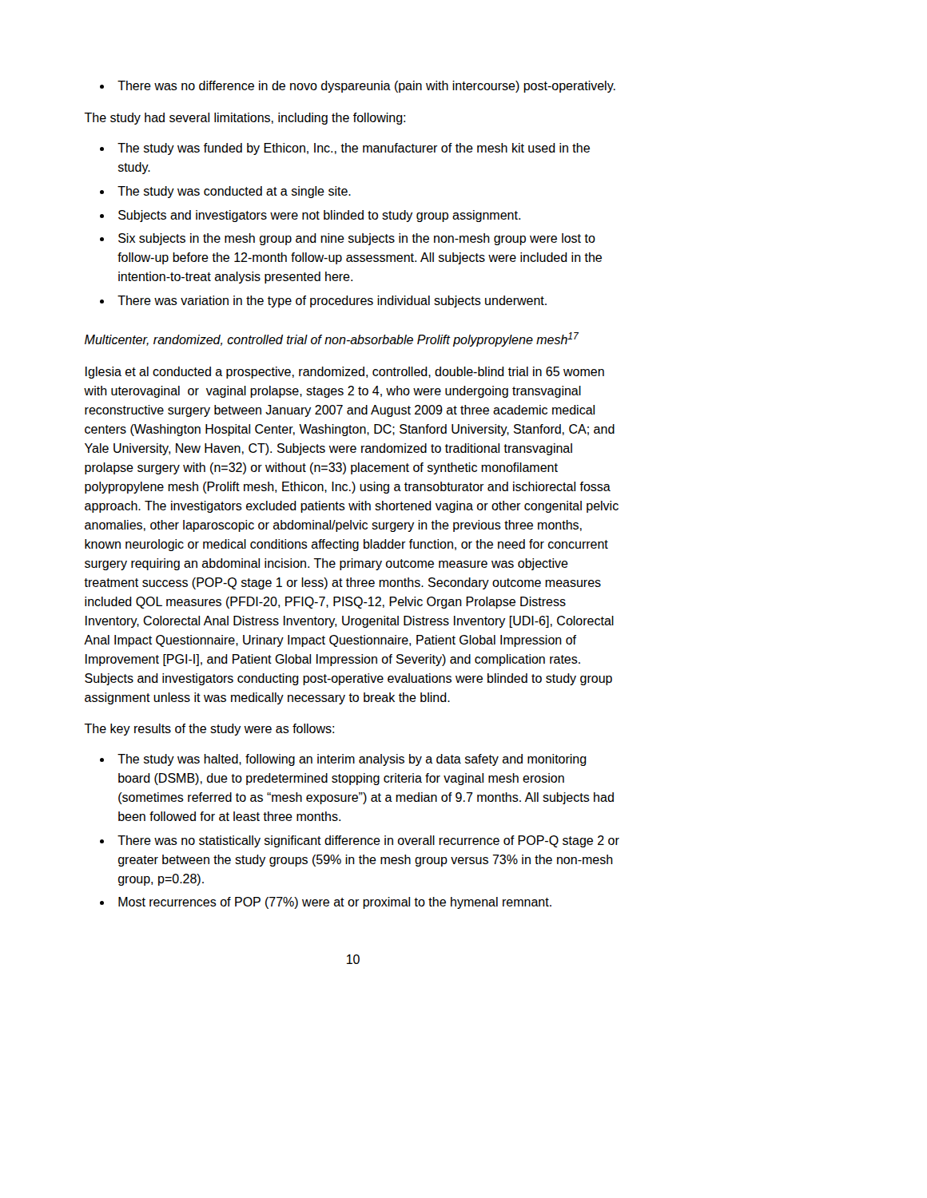There was no difference in de novo dyspareunia (pain with intercourse) post-operatively.
The study had several limitations, including the following:
The study was funded by Ethicon, Inc., the manufacturer of the mesh kit used in the study.
The study was conducted at a single site.
Subjects and investigators were not blinded to study group assignment.
Six subjects in the mesh group and nine subjects in the non-mesh group were lost to follow-up before the 12-month follow-up assessment. All subjects were included in the intention-to-treat analysis presented here.
There was variation in the type of procedures individual subjects underwent.
Multicenter, randomized, controlled trial of non-absorbable Prolift polypropylene mesh17
Iglesia et al conducted a prospective, randomized, controlled, double-blind trial in 65 women with uterovaginal or vaginal prolapse, stages 2 to 4, who were undergoing transvaginal reconstructive surgery between January 2007 and August 2009 at three academic medical centers (Washington Hospital Center, Washington, DC; Stanford University, Stanford, CA; and Yale University, New Haven, CT). Subjects were randomized to traditional transvaginal prolapse surgery with (n=32) or without (n=33) placement of synthetic monofilament polypropylene mesh (Prolift mesh, Ethicon, Inc.) using a transobturator and ischiorectal fossa approach. The investigators excluded patients with shortened vagina or other congenital pelvic anomalies, other laparoscopic or abdominal/pelvic surgery in the previous three months, known neurologic or medical conditions affecting bladder function, or the need for concurrent surgery requiring an abdominal incision. The primary outcome measure was objective treatment success (POP-Q stage 1 or less) at three months. Secondary outcome measures included QOL measures (PFDI-20, PFIQ-7, PISQ-12, Pelvic Organ Prolapse Distress Inventory, Colorectal Anal Distress Inventory, Urogenital Distress Inventory [UDI-6], Colorectal Anal Impact Questionnaire, Urinary Impact Questionnaire, Patient Global Impression of Improvement [PGI-I], and Patient Global Impression of Severity) and complication rates. Subjects and investigators conducting post-operative evaluations were blinded to study group assignment unless it was medically necessary to break the blind.
The key results of the study were as follows:
The study was halted, following an interim analysis by a data safety and monitoring board (DSMB), due to predetermined stopping criteria for vaginal mesh erosion (sometimes referred to as “mesh exposure”) at a median of 9.7 months. All subjects had been followed for at least three months.
There was no statistically significant difference in overall recurrence of POP-Q stage 2 or greater between the study groups (59% in the mesh group versus 73% in the non-mesh group, p=0.28).
Most recurrences of POP (77%) were at or proximal to the hymenal remnant.
10